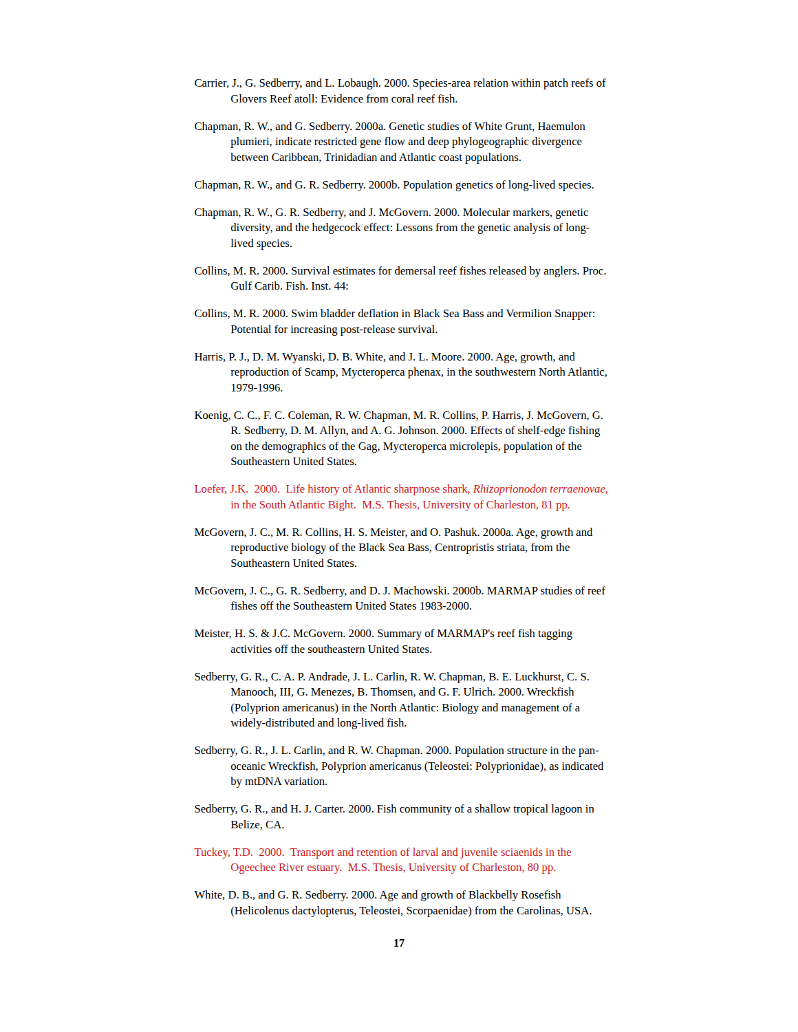Carrier, J., G. Sedberry, and L. Lobaugh. 2000. Species-area relation within patch reefs of Glovers Reef atoll: Evidence from coral reef fish.
Chapman, R. W., and G. Sedberry. 2000a. Genetic studies of White Grunt, Haemulon plumieri, indicate restricted gene flow and deep phylogeographic divergence between Caribbean, Trinidadian and Atlantic coast populations.
Chapman, R. W., and G. R. Sedberry. 2000b. Population genetics of long-lived species.
Chapman, R. W., G. R. Sedberry, and J. McGovern. 2000. Molecular markers, genetic diversity, and the hedgecock effect: Lessons from the genetic analysis of long-lived species.
Collins, M. R. 2000. Survival estimates for demersal reef fishes released by anglers. Proc. Gulf Carib. Fish. Inst. 44:
Collins, M. R. 2000. Swim bladder deflation in Black Sea Bass and Vermilion Snapper: Potential for increasing post-release survival.
Harris, P. J., D. M. Wyanski, D. B. White, and J. L. Moore. 2000. Age, growth, and reproduction of Scamp, Mycteroperca phenax, in the southwestern North Atlantic, 1979-1996.
Koenig, C. C., F. C. Coleman, R. W. Chapman, M. R. Collins, P. Harris, J. McGovern, G. R. Sedberry, D. M. Allyn, and A. G. Johnson. 2000. Effects of shelf-edge fishing on the demographics of the Gag, Mycteroperca microlepis, population of the Southeastern United States.
Loefer, J.K. 2000. Life history of Atlantic sharpnose shark, Rhizoprionodon terraenovae, in the South Atlantic Bight. M.S. Thesis, University of Charleston, 81 pp.
McGovern, J. C., M. R. Collins, H. S. Meister, and O. Pashuk. 2000a. Age, growth and reproductive biology of the Black Sea Bass, Centropristis striata, from the Southeastern United States.
McGovern, J. C., G. R. Sedberry, and D. J. Machowski. 2000b. MARMAP studies of reef fishes off the Southeastern United States 1983-2000.
Meister, H. S. & J.C. McGovern. 2000. Summary of MARMAP's reef fish tagging activities off the southeastern United States.
Sedberry, G. R., C. A. P. Andrade, J. L. Carlin, R. W. Chapman, B. E. Luckhurst, C. S. Manooch, III, G. Menezes, B. Thomsen, and G. F. Ulrich. 2000. Wreckfish (Polyprion americanus) in the North Atlantic: Biology and management of a widely-distributed and long-lived fish.
Sedberry, G. R., J. L. Carlin, and R. W. Chapman. 2000. Population structure in the pan-oceanic Wreckfish, Polyprion americanus (Teleostei: Polyprionidae), as indicated by mtDNA variation.
Sedberry, G. R., and H. J. Carter. 2000. Fish community of a shallow tropical lagoon in Belize, CA.
Tuckey, T.D. 2000. Transport and retention of larval and juvenile sciaenids in the Ogeechee River estuary. M.S. Thesis, University of Charleston, 80 pp.
White, D. B., and G. R. Sedberry. 2000. Age and growth of Blackbelly Rosefish (Helicolenus dactylopterus, Teleostei, Scorpaenidae) from the Carolinas, USA.
17